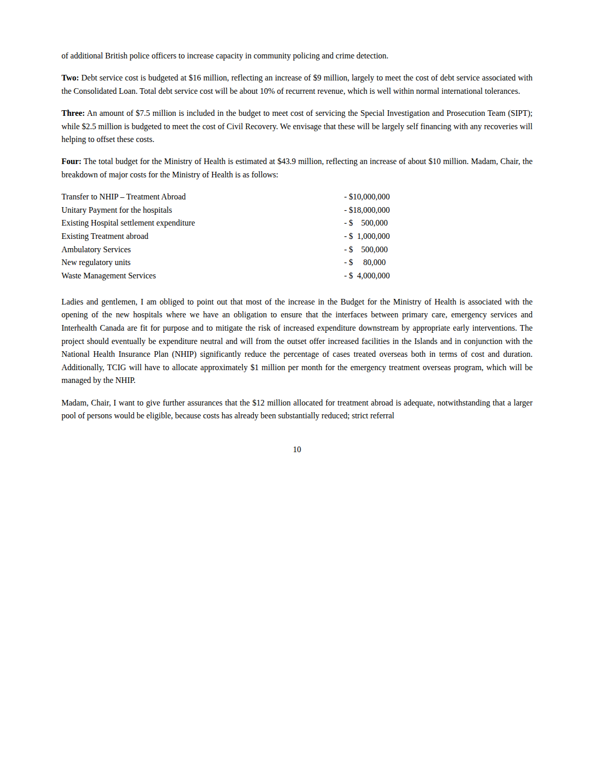of additional British police officers to increase capacity in community policing and crime detection.
Two: Debt service cost is budgeted at $16 million, reflecting an increase of $9 million, largely to meet the cost of debt service associated with the Consolidated Loan. Total debt service cost will be about 10% of recurrent revenue, which is well within normal international tolerances.
Three: An amount of $7.5 million is included in the budget to meet cost of servicing the Special Investigation and Prosecution Team (SIPT); while $2.5 million is budgeted to meet the cost of Civil Recovery. We envisage that these will be largely self financing with any recoveries will helping to offset these costs.
Four: The total budget for the Ministry of Health is estimated at $43.9 million, reflecting an increase of about $10 million. Madam, Chair, the breakdown of major costs for the Ministry of Health is as follows:
| Transfer to NHIP – Treatment Abroad | - $10,000,000 |
| Unitary Payment for the hospitals | - $18,000,000 |
| Existing Hospital settlement expenditure | - $ 500,000 |
| Existing Treatment abroad | - $ 1,000,000 |
| Ambulatory Services | - $ 500,000 |
| New regulatory units | - $ 80,000 |
| Waste Management Services | - $ 4,000,000 |
Ladies and gentlemen, I am obliged to point out that most of the increase in the Budget for the Ministry of Health is associated with the opening of the new hospitals where we have an obligation to ensure that the interfaces between primary care, emergency services and Interhealth Canada are fit for purpose and to mitigate the risk of increased expenditure downstream by appropriate early interventions. The project should eventually be expenditure neutral and will from the outset offer increased facilities in the Islands and in conjunction with the National Health Insurance Plan (NHIP) significantly reduce the percentage of cases treated overseas both in terms of cost and duration. Additionally, TCIG will have to allocate approximately $1 million per month for the emergency treatment overseas program, which will be managed by the NHIP.
Madam, Chair, I want to give further assurances that the $12 million allocated for treatment abroad is adequate, notwithstanding that a larger pool of persons would be eligible, because costs has already been substantially reduced; strict referral
10